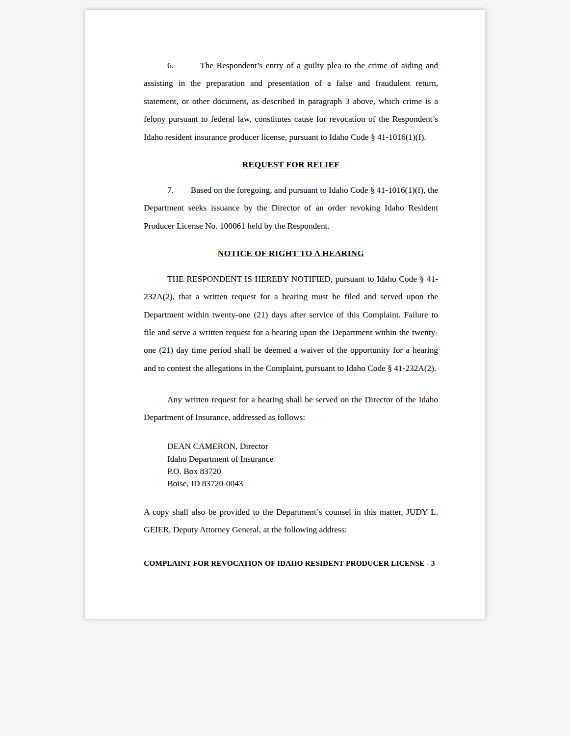6. The Respondent’s entry of a guilty plea to the crime of aiding and assisting in the preparation and presentation of a false and fraudulent return, statement, or other document, as described in paragraph 3 above, which crime is a felony pursuant to federal law, constitutes cause for revocation of the Respondent’s Idaho resident insurance producer license, pursuant to Idaho Code § 41-1016(1)(f).
REQUEST FOR RELIEF
7. Based on the foregoing, and pursuant to Idaho Code § 41-1016(1)(f), the Department seeks issuance by the Director of an order revoking Idaho Resident Producer License No. 100061 held by the Respondent.
NOTICE OF RIGHT TO A HEARING
THE RESPONDENT IS HEREBY NOTIFIED, pursuant to Idaho Code § 41-232A(2), that a written request for a hearing must be filed and served upon the Department within twenty-one (21) days after service of this Complaint. Failure to file and serve a written request for a hearing upon the Department within the twenty-one (21) day time period shall be deemed a waiver of the opportunity for a hearing and to contest the allegations in the Complaint, pursuant to Idaho Code § 41-232A(2).
Any written request for a hearing shall be served on the Director of the Idaho Department of Insurance, addressed as follows:
DEAN CAMERON, Director
Idaho Department of Insurance
P.O. Box 83720
Boise, ID 83720-0043
A copy shall also be provided to the Department’s counsel in this matter, JUDY L. GEIER, Deputy Attorney General, at the following address:
COMPLAINT FOR REVOCATION OF IDAHO RESIDENT PRODUCER LICENSE - 3